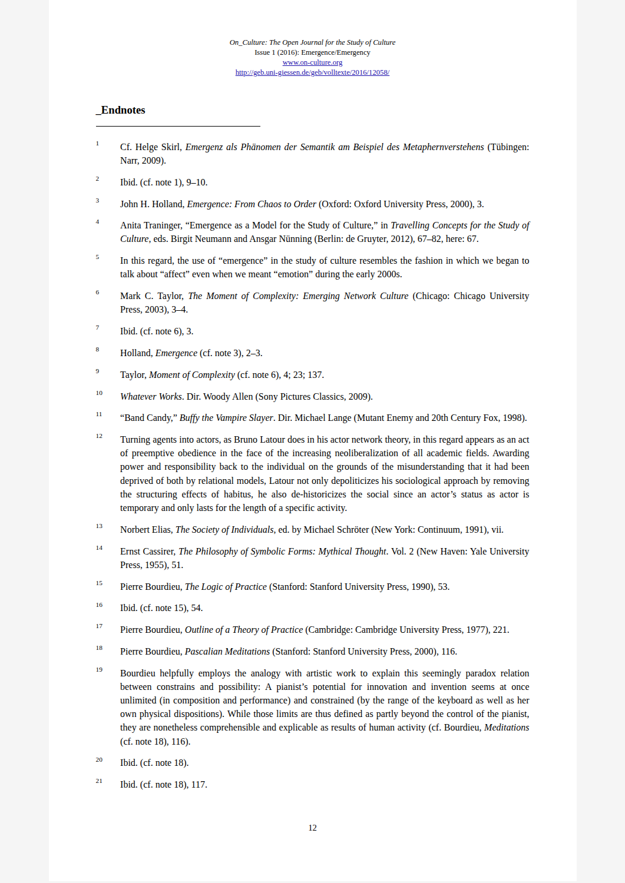On_Culture: The Open Journal for the Study of Culture
Issue 1 (2016): Emergence/Emergency
www.on-culture.org
http://geb.uni-giessen.de/geb/volltexte/2016/12058/
_Endnotes
1 Cf. Helge Skirl, Emergenz als Phänomen der Semantik am Beispiel des Metaphernverstehens (Tübingen: Narr, 2009).
2 Ibid. (cf. note 1), 9–10.
3 John H. Holland, Emergence: From Chaos to Order (Oxford: Oxford University Press, 2000), 3.
4 Anita Traninger, “Emergence as a Model for the Study of Culture,” in Travelling Concepts for the Study of Culture, eds. Birgit Neumann and Ansgar Nünning (Berlin: de Gruyter, 2012), 67–82, here: 67.
5 In this regard, the use of “emergence” in the study of culture resembles the fashion in which we began to talk about “affect” even when we meant “emotion” during the early 2000s.
6 Mark C. Taylor, The Moment of Complexity: Emerging Network Culture (Chicago: Chicago University Press, 2003), 3–4.
7 Ibid. (cf. note 6), 3.
8 Holland, Emergence (cf. note 3), 2–3.
9 Taylor, Moment of Complexity (cf. note 6), 4; 23; 137.
10 Whatever Works. Dir. Woody Allen (Sony Pictures Classics, 2009).
11“Band Candy,” Buffy the Vampire Slayer. Dir. Michael Lange (Mutant Enemy and 20th Century Fox, 1998).
12 Turning agents into actors, as Bruno Latour does in his actor network theory, in this regard appears as an act of preemptive obedience in the face of the increasing neoliberalization of all academic fields. Awarding power and responsibility back to the individual on the grounds of the misunderstanding that it had been deprived of both by relational models, Latour not only depoliticizes his sociological approach by removing the structuring effects of habitus, he also de-historicizes the social since an actor’s status as actor is temporary and only lasts for the length of a specific activity.
13 Norbert Elias, The Society of Individuals, ed. by Michael Schröter (New York: Continuum, 1991), vii.
14 Ernst Cassirer, The Philosophy of Symbolic Forms: Mythical Thought. Vol. 2 (New Haven: Yale University Press, 1955), 51.
15 Pierre Bourdieu, The Logic of Practice (Stanford: Stanford University Press, 1990), 53.
16 Ibid. (cf. note 15), 54.
17 Pierre Bourdieu, Outline of a Theory of Practice (Cambridge: Cambridge University Press, 1977), 221.
18 Pierre Bourdieu, Pascalian Meditations (Stanford: Stanford University Press, 2000), 116.
19 Bourdieu helpfully employs the analogy with artistic work to explain this seemingly paradox relation between constrains and possibility: A pianist’s potential for innovation and invention seems at once unlimited (in composition and performance) and constrained (by the range of the keyboard as well as her own physical dispositions). While those limits are thus defined as partly beyond the control of the pianist, they are nonetheless comprehensible and explicable as results of human activity (cf. Bourdieu, Meditations (cf. note 18), 116).
20 Ibid. (cf. note 18).
21 Ibid. (cf. note 18), 117.
12